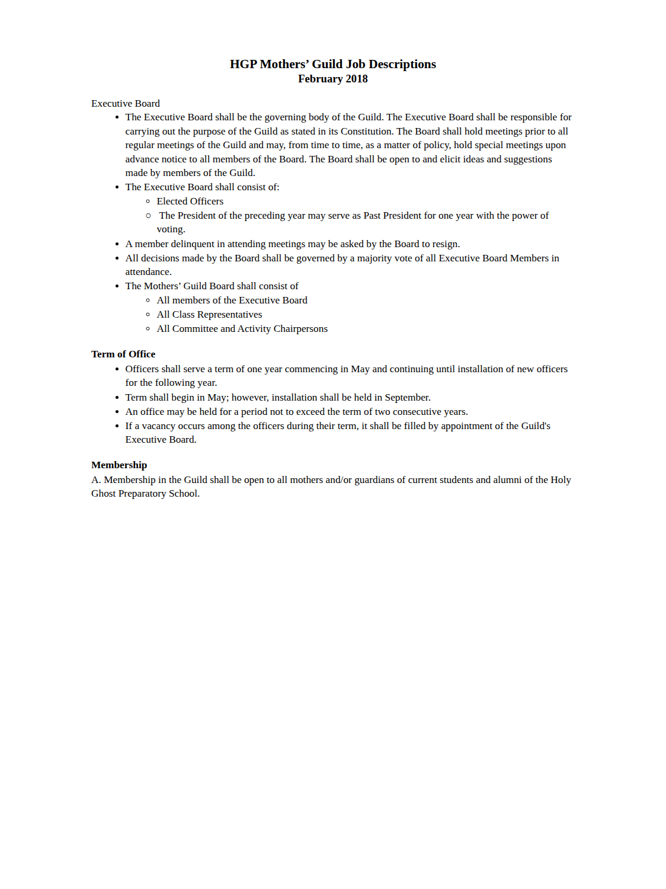HGP Mothers’ Guild Job Descriptions February 2018
Executive Board
The Executive Board shall be the governing body of the Guild. The Executive Board shall be responsible for carrying out the purpose of the Guild as stated in its Constitution. The Board shall hold meetings prior to all regular meetings of the Guild and may, from time to time, as a matter of policy, hold special meetings upon advance notice to all members of the Board. The Board shall be open to and elicit ideas and suggestions made by members of the Guild.
The Executive Board shall consist of:
Elected Officers
○ The President of the preceding year may serve as Past President for one year with the power of voting.
A member delinquent in attending meetings may be asked by the Board to resign.
All decisions made by the Board shall be governed by a majority vote of all Executive Board Members in attendance.
The Mothers’ Guild Board shall consist of
All members of the Executive Board
All Class Representatives
All Committee and Activity Chairpersons
Term of Office
Officers shall serve a term of one year commencing in May and continuing until installation of new officers for the following year.
Term shall begin in May; however, installation shall be held in September.
An office may be held for a period not to exceed the term of two consecutive years.
If a vacancy occurs among the officers during their term, it shall be filled by appointment of the Guild's Executive Board.
Membership
A. Membership in the Guild shall be open to all mothers and/or guardians of current students and alumni of the Holy Ghost Preparatory School.